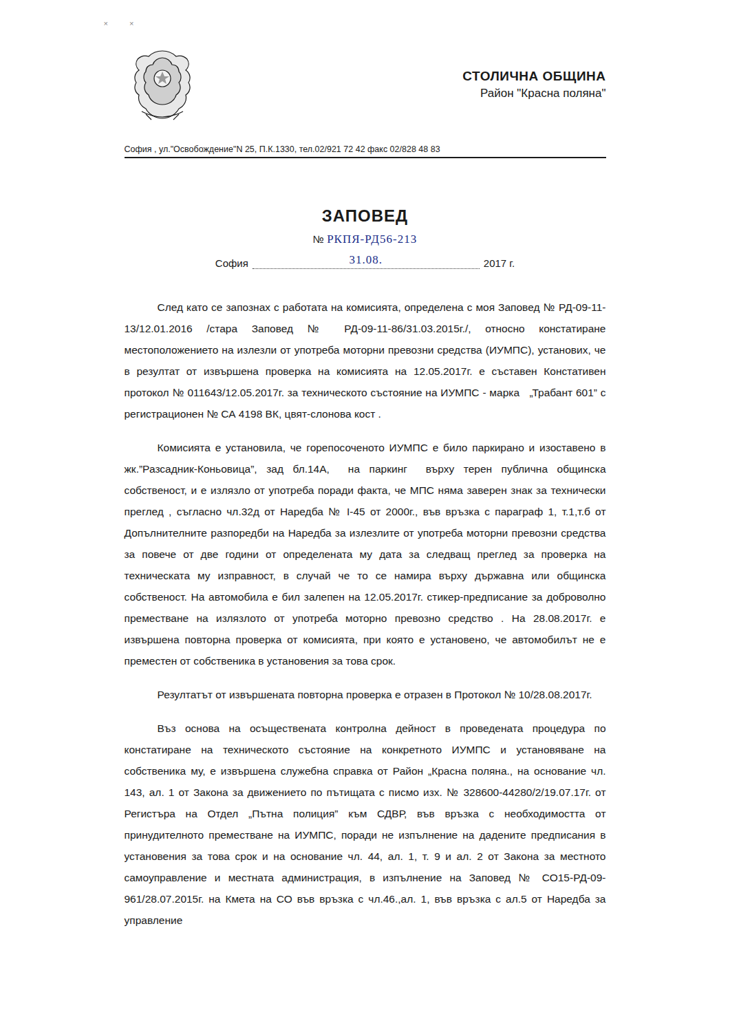× ×
СТОЛИЧНА ОБЩИНА
Район "Красна поляна"
София , ул."Освобождение"N 25, П.К.1330, тел.02/921 72 42 факс 02/828 48 83
ЗАПОВЕД
№ РКПЯ-РД56-213
София 31.08. 2017 г.
След като се запознах с работата на комисията, определена с моя Заповед № РД-09-11-13/12.01.2016 /стара Заповед № РД-09-11-86/31.03.2015г./, относно констатиране местоположението на излезли от употреба моторни превозни средства (ИУМПС), установих, че в резултат от извършена проверка на комисията на 12.05.2017г. е съставен Констативен протокол № 011643/12.05.2017г. за техническото състояние на ИУМПС - марка „Трабант 601” с регистрационен № СА 4198 ВК, цвят-слонова кост .
Комисията е установила, че горепосоченото ИУМПС е било паркирано и изоставено в жк.”Разсадник-Коньовица”, зад бл.14А, на паркинг върху терен публична общинска собственост, и е излязло от употреба поради факта, че МПС няма заверен знак за технически преглед , съгласно чл.32д от Наредба № I-45 от 2000г., във връзка с параграф 1, т.1,т.б от Допълнителните разпоредби на Наредба за излезлите от употреба моторни превозни средства за повече от две години от определената му дата за следващ преглед за проверка на техническата му изправност, в случай че то се намира върху държавна или общинска собственост. На автомобила е бил залепен на 12.05.2017г. стикер-предписание за доброволно преместване на излязлото от употреба моторно превозно средство . На 28.08.2017г. е извършена повторна проверка от комисията, при която е установено, че автомобилът не е преместен от собственика в установения за това срок.
Резултатът от извършената повторна проверка е отразен в Протокол № 10/28.08.2017г.
Въз основа на осъществената контролна дейност в проведената процедура по констатиране на техническото състояние на конкретното ИУМПС и установяване на собственика му, е извършена служебна справка от Район „Красна поляна., на основание чл. 143, ал. 1 от Закона за движението по пътищата с писмо изх. № 328600-44280/2/19.07.17г. от Регистъра на Отдел „Пътна полиция” към СДВР, във връзка с необходимостта от принудителното преместване на ИУМПС, поради не изпълнение на дадените предписания в установения за това срок и на основание чл. 44, ал. 1, т. 9 и ал. 2 от Закона за местното самоуправление и местната администрация, в изпълнение на Заповед № СО15-РД-09-961/28.07.2015г. на Кмета на СО във връзка с чл.46.,ал. 1, във връзка с ал.5 от Наредба за управление